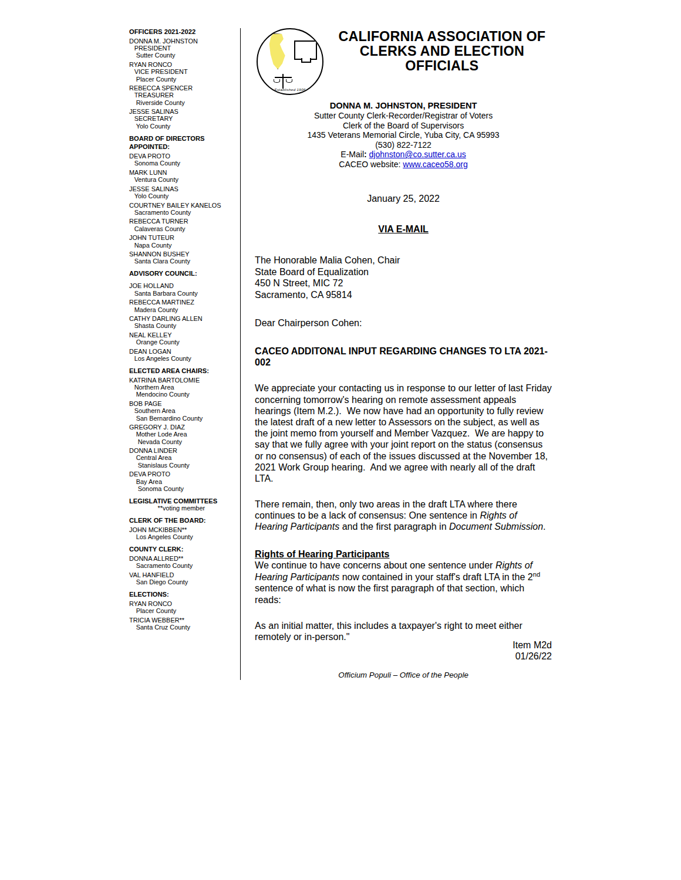OFFICERS 2021-2022
DONNA M. JOHNSTON
PRESIDENT
Sutter County
RYAN RONCO
VICE PRESIDENT
Placer County
REBECCA SPENCER
TREASURER
Riverside County
JESSE SALINAS
SECRETARY
Yolo County
BOARD OF DIRECTORS
APPOINTED:
DEVA PROTO
Sonoma County
MARK LUNN
Ventura County
JESSE SALINAS
Yolo County
COURTNEY BAILEY KANELOS
Sacramento County
REBECCA TURNER
Calaveras County
JOHN TUTEUR
Napa County
SHANNON BUSHEY
Santa Clara County
ADVISORY COUNCIL:
JOE HOLLAND
Santa Barbara County
REBECCA MARTINEZ
Madera County
CATHY DARLING ALLEN
Shasta County
NEAL KELLEY
Orange County
DEAN LOGAN
Los Angeles County
ELECTED AREA CHAIRS:
KATRINA BARTOLOMIE
Northern Area
Mendocino County
BOB PAGE
Southern Area
San Bernardino County
GREGORY J. DIAZ
Mother Lode Area
Nevada County
DONNA LINDER
Central Area
Stanislaus County
DEVA PROTO
Bay Area
Sonoma County
LEGISLATIVE COMMITTEES
**voting member
CLERK OF THE BOARD:
JOHN MCKIBBEN**
Los Angeles County
COUNTY CLERK:
DONNA ALLRED**
Sacramento County
VAL HANFIELD
San Diego County
ELECTIONS:
RYAN RONCO
Placer County
TRICIA WEBBER**
Santa Cruz County
Established 1906
CALIFORNIA ASSOCIATION OF
CLERKS AND ELECTION OFFICIALS
DONNA M. JOHNSTON, PRESIDENT
Sutter County Clerk-Recorder/Registrar of Voters
Clerk of the Board of Supervisors
1435 Veterans Memorial Circle, Yuba City, CA 95993
(530) 822-7122
E-Mail: djohnston@co.sutter.ca.us
CACEO website: www.caceo58.org
January 25, 2022
VIA E-MAIL
The Honorable Malia Cohen, Chair
State Board of Equalization
450 N Street, MIC 72
Sacramento, CA 95814
Dear Chairperson Cohen:
CACEO ADDITONAL INPUT REGARDING CHANGES TO LTA 2021-002
We appreciate your contacting us in response to our letter of last Friday concerning tomorrow's hearing on remote assessment appeals hearings (Item M.2.). We now have had an opportunity to fully review the latest draft of a new letter to Assessors on the subject, as well as the joint memo from yourself and Member Vazquez. We are happy to say that we fully agree with your joint report on the status (consensus or no consensus) of each of the issues discussed at the November 18, 2021 Work Group hearing. And we agree with nearly all of the draft LTA.
There remain, then, only two areas in the draft LTA where there continues to be a lack of consensus: One sentence in Rights of Hearing Participants and the first paragraph in Document Submission.
Rights of Hearing Participants
We continue to have concerns about one sentence under Rights of Hearing Participants now contained in your staff's draft LTA in the 2nd sentence of what is now the first paragraph of that section, which reads:
As an initial matter, this includes a taxpayer's right to meet either remotely or in-person."
Officium Populi – Office of the People
Item M2d
01/26/22